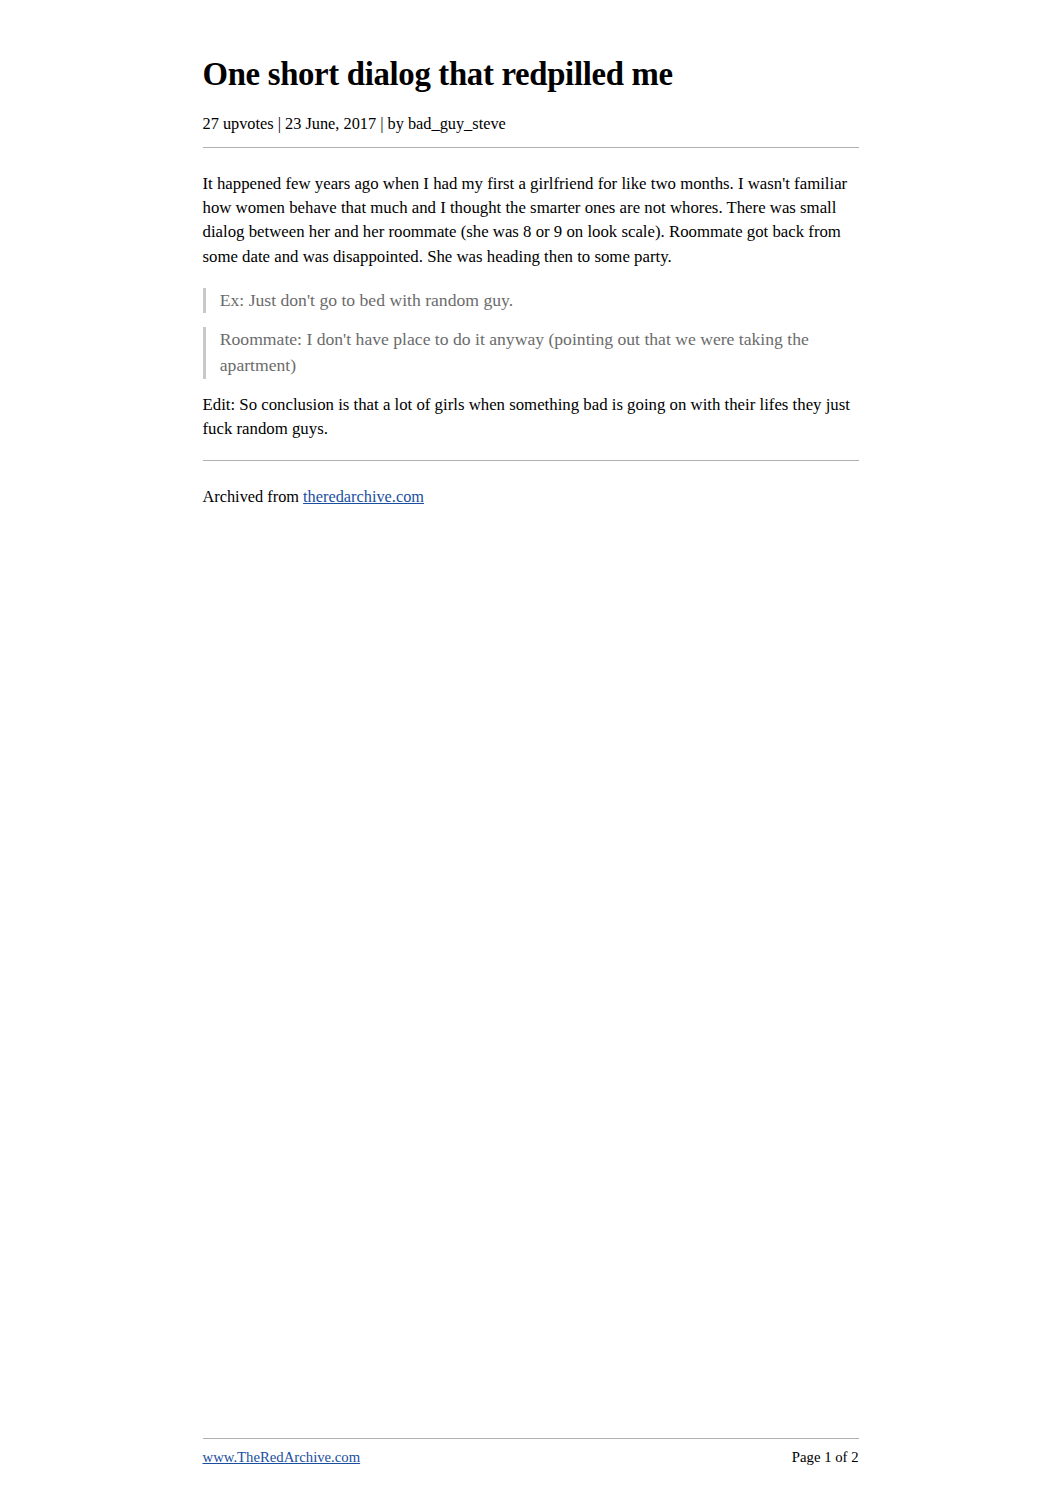One short dialog that redpilled me
27 upvotes | 23 June, 2017 | by bad_guy_steve
It happened few years ago when I had my first a girlfriend for like two months. I wasn't familiar how women behave that much and I thought the smarter ones are not whores. There was small dialog between her and her roommate (she was 8 or 9 on look scale). Roommate got back from some date and was disappointed. She was heading then to some party.
Ex: Just don't go to bed with random guy.
Roommate: I don't have place to do it anyway (pointing out that we were taking the apartment)
Edit: So conclusion is that a lot of girls when something bad is going on with their lifes they just fuck random guys.
Archived from theredarchive.com
www.TheRedArchive.com Page 1 of 2